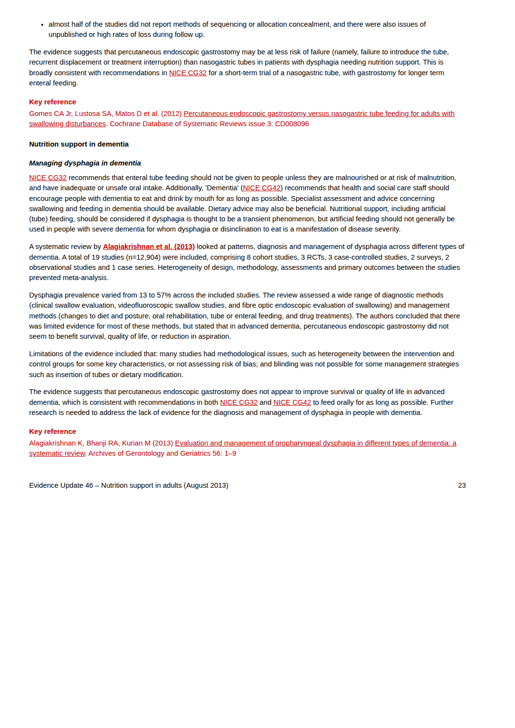almost half of the studies did not report methods of sequencing or allocation concealment, and there were also issues of unpublished or high rates of loss during follow up.
The evidence suggests that percutaneous endoscopic gastrostomy may be at less risk of failure (namely, failure to introduce the tube, recurrent displacement or treatment interruption) than nasogastric tubes in patients with dysphagia needing nutrition support. This is broadly consistent with recommendations in NICE CG32 for a short-term trial of a nasogastric tube, with gastrostomy for longer term enteral feeding.
Key reference
Gomes CA Jr, Lustosa SA, Matos D et al. (2012) Percutaneous endoscopic gastrostomy versus nasogastric tube feeding for adults with swallowing disturbances. Cochrane Database of Systematic Reviews issue 3: CD008096
Nutrition support in dementia
Managing dysphagia in dementia
NICE CG32 recommends that enteral tube feeding should not be given to people unless they are malnourished or at risk of malnutrition, and have inadequate or unsafe oral intake. Additionally, 'Dementia' (NICE CG42) recommends that health and social care staff should encourage people with dementia to eat and drink by mouth for as long as possible. Specialist assessment and advice concerning swallowing and feeding in dementia should be available. Dietary advice may also be beneficial. Nutritional support, including artificial (tube) feeding, should be considered if dysphagia is thought to be a transient phenomenon, but artificial feeding should not generally be used in people with severe dementia for whom dysphagia or disinclination to eat is a manifestation of disease severity.
A systematic review by Alagiakrishnan et al. (2013) looked at patterns, diagnosis and management of dysphagia across different types of dementia. A total of 19 studies (n=12,904) were included, comprising 8 cohort studies, 3 RCTs, 3 case-controlled studies, 2 surveys, 2 observational studies and 1 case series. Heterogeneity of design, methodology, assessments and primary outcomes between the studies prevented meta-analysis.
Dysphagia prevalence varied from 13 to 57% across the included studies. The review assessed a wide range of diagnostic methods (clinical swallow evaluation, videofluoroscopic swallow studies, and fibre optic endoscopic evaluation of swallowing) and management methods (changes to diet and posture, oral rehabilitation, tube or enteral feeding, and drug treatments). The authors concluded that there was limited evidence for most of these methods, but stated that in advanced dementia, percutaneous endoscopic gastrostomy did not seem to benefit survival, quality of life, or reduction in aspiration.
Limitations of the evidence included that: many studies had methodological issues, such as heterogeneity between the intervention and control groups for some key characteristics, or not assessing risk of bias; and blinding was not possible for some management strategies such as insertion of tubes or dietary modification.
The evidence suggests that percutaneous endoscopic gastrostomy does not appear to improve survival or quality of life in advanced dementia, which is consistent with recommendations in both NICE CG32 and NICE CG42 to feed orally for as long as possible. Further research is needed to address the lack of evidence for the diagnosis and management of dysphagia in people with dementia.
Key reference
Alagiakrishnan K, Bhanji RA, Kurian M (2013) Evaluation and management of oropharyngeal dysphagia in different types of dementia: a systematic review. Archives of Gerontology and Geriatrics 56: 1–9
Evidence Update 46 – Nutrition support in adults (August 2013) 23